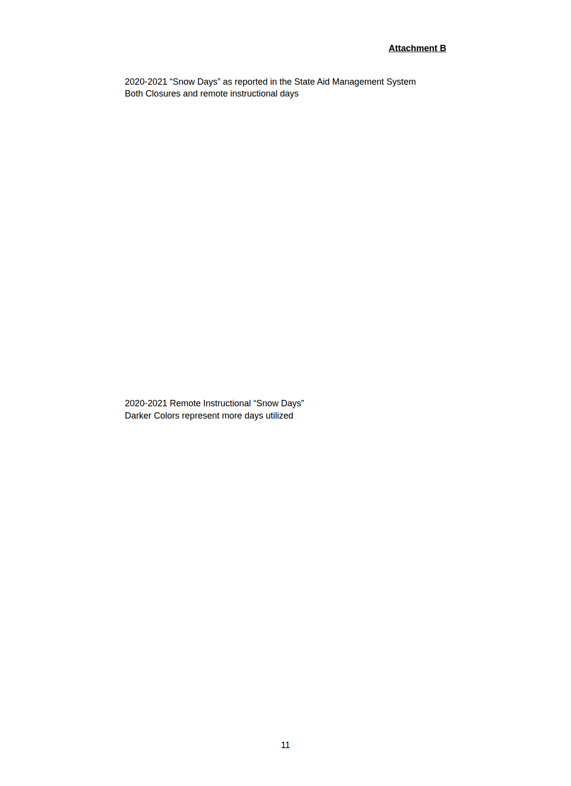Attachment B
2020-2021 “Snow Days” as reported in the State Aid Management System
Both Closures and remote instructional days
2020-2021 Remote Instructional “Snow Days”
Darker Colors represent more days utilized
11